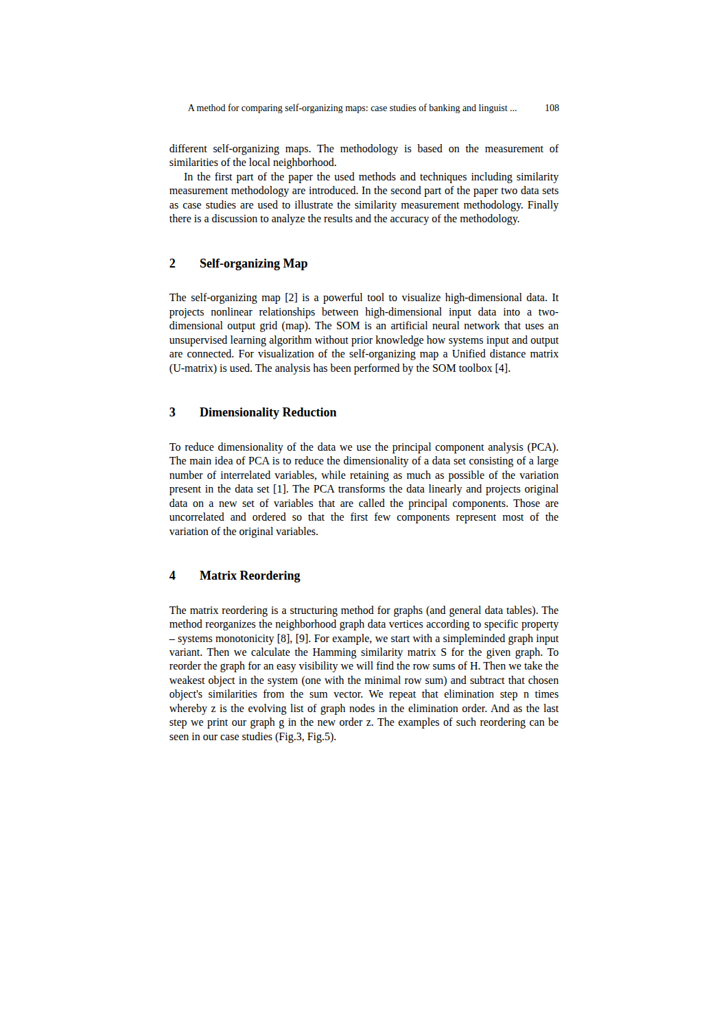A method for comparing self-organizing maps: case studies of banking and linguist ...108
different self-organizing maps. The methodology is based on the measurement of similarities of the local neighborhood.
In the first part of the paper the used methods and techniques including similarity measurement methodology are introduced. In the second part of the paper two data sets as case studies are used to illustrate the similarity measurement methodology. Finally there is a discussion to analyze the results and the accuracy of the methodology.
2 Self-organizing Map
The self-organizing map [2] is a powerful tool to visualize high-dimensional data. It projects nonlinear relationships between high-dimensional input data into a two-dimensional output grid (map). The SOM is an artificial neural network that uses an unsupervised learning algorithm without prior knowledge how systems input and output are connected. For visualization of the self-organizing map a Unified distance matrix (U-matrix) is used. The analysis has been performed by the SOM toolbox [4].
3 Dimensionality Reduction
To reduce dimensionality of the data we use the principal component analysis (PCA). The main idea of PCA is to reduce the dimensionality of a data set consisting of a large number of interrelated variables, while retaining as much as possible of the variation present in the data set [1]. The PCA transforms the data linearly and projects original data on a new set of variables that are called the principal components. Those are uncorrelated and ordered so that the first few components represent most of the variation of the original variables.
4 Matrix Reordering
The matrix reordering is a structuring method for graphs (and general data tables). The method reorganizes the neighborhood graph data vertices according to specific property – systems monotonicity [8], [9]. For example, we start with a simpleminded graph input variant. Then we calculate the Hamming similarity matrix S for the given graph. To reorder the graph for an easy visibility we will find the row sums of H. Then we take the weakest object in the system (one with the minimal row sum) and subtract that chosen object's similarities from the sum vector. We repeat that elimination step n times whereby z is the evolving list of graph nodes in the elimination order. And as the last step we print our graph g in the new order z. The examples of such reordering can be seen in our case studies (Fig.3, Fig.5).